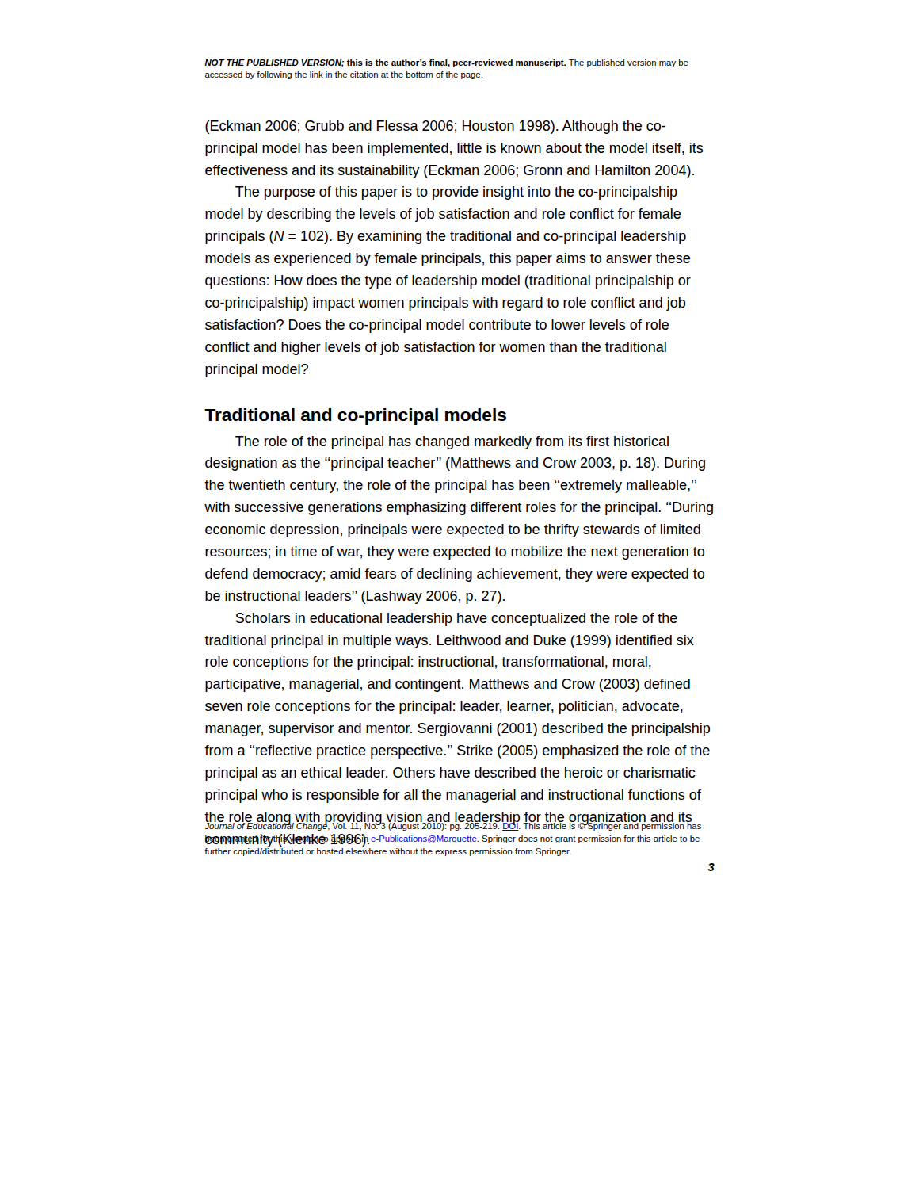NOT THE PUBLISHED VERSION; this is the author’s final, peer-reviewed manuscript. The published version may be accessed by following the link in the citation at the bottom of the page.
(Eckman 2006; Grubb and Flessa 2006; Houston 1998). Although the co-principal model has been implemented, little is known about the model itself, its effectiveness and its sustainability (Eckman 2006; Gronn and Hamilton 2004).
The purpose of this paper is to provide insight into the co-principalship model by describing the levels of job satisfaction and role conflict for female principals (N = 102). By examining the traditional and co-principal leadership models as experienced by female principals, this paper aims to answer these questions: How does the type of leadership model (traditional principalship or co-principalship) impact women principals with regard to role conflict and job satisfaction? Does the co-principal model contribute to lower levels of role conflict and higher levels of job satisfaction for women than the traditional principal model?
Traditional and co-principal models
The role of the principal has changed markedly from its first historical designation as the ‘‘principal teacher’’ (Matthews and Crow 2003, p. 18). During the twentieth century, the role of the principal has been ‘‘extremely malleable,’’ with successive generations emphasizing different roles for the principal. ‘‘During economic depression, principals were expected to be thrifty stewards of limited resources; in time of war, they were expected to mobilize the next generation to defend democracy; amid fears of declining achievement, they were expected to be instructional leaders’’ (Lashway 2006, p. 27).
Scholars in educational leadership have conceptualized the role of the traditional principal in multiple ways. Leithwood and Duke (1999) identified six role conceptions for the principal: instructional, transformational, moral, participative, managerial, and contingent. Matthews and Crow (2003) defined seven role conceptions for the principal: leader, learner, politician, advocate, manager, supervisor and mentor. Sergiovanni (2001) described the principalship from a ‘‘reflective practice perspective.’’ Strike (2005) emphasized the role of the principal as an ethical leader. Others have described the heroic or charismatic principal who is responsible for all the managerial and instructional functions of the role along with providing vision and leadership for the organization and its community (Klenke 1996).
Journal of Educational Change, Vol. 11, No. 3 (August 2010): pg. 205-219. DOI. This article is © Springer and permission has been granted for this version to appear in e-Publications@Marquette. Springer does not grant permission for this article to be further copied/distributed or hosted elsewhere without the express permission from Springer.
3